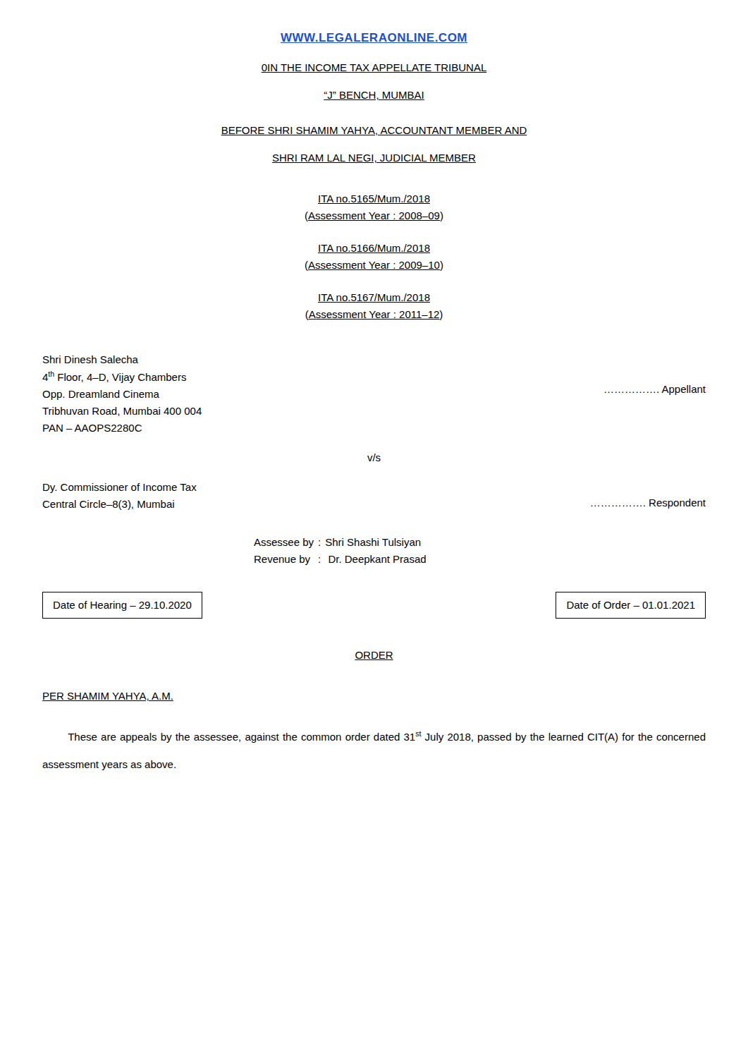WWW.LEGALERAONLINE.COM
0IN THE INCOME TAX APPELLATE TRIBUNAL
“J” BENCH, MUMBAI
BEFORE SHRI SHAMIM YAHYA, ACCOUNTANT MEMBER AND
SHRI RAM LAL NEGI, JUDICIAL MEMBER
ITA no.5165/Mum./2018
(Assessment Year : 2008–09)
ITA no.5166/Mum./2018
(Assessment Year : 2009–10)
ITA no.5167/Mum./2018
(Assessment Year : 2011–12)
……………. Appellant
Shri Dinesh Salecha
4th Floor, 4–D, Vijay Chambers
Opp. Dreamland Cinema
Tribhuvan Road, Mumbai 400 004
PAN – AAOPS2280C
v/s
……………. Respondent
Dy. Commissioner of Income Tax
Central Circle–8(3), Mumbai
| Assessee by | : | Shri Shashi Tulsiyan |
| Revenue by | : | Dr. Deepkant Prasad |
Date of Hearing – 29.10.2020
Date of Order – 01.01.2021
ORDER
PER SHAMIM YAHYA, A.M.
These are appeals by the assessee, against the common order dated 31st July 2018, passed by the learned CIT(A) for the concerned assessment years as above.